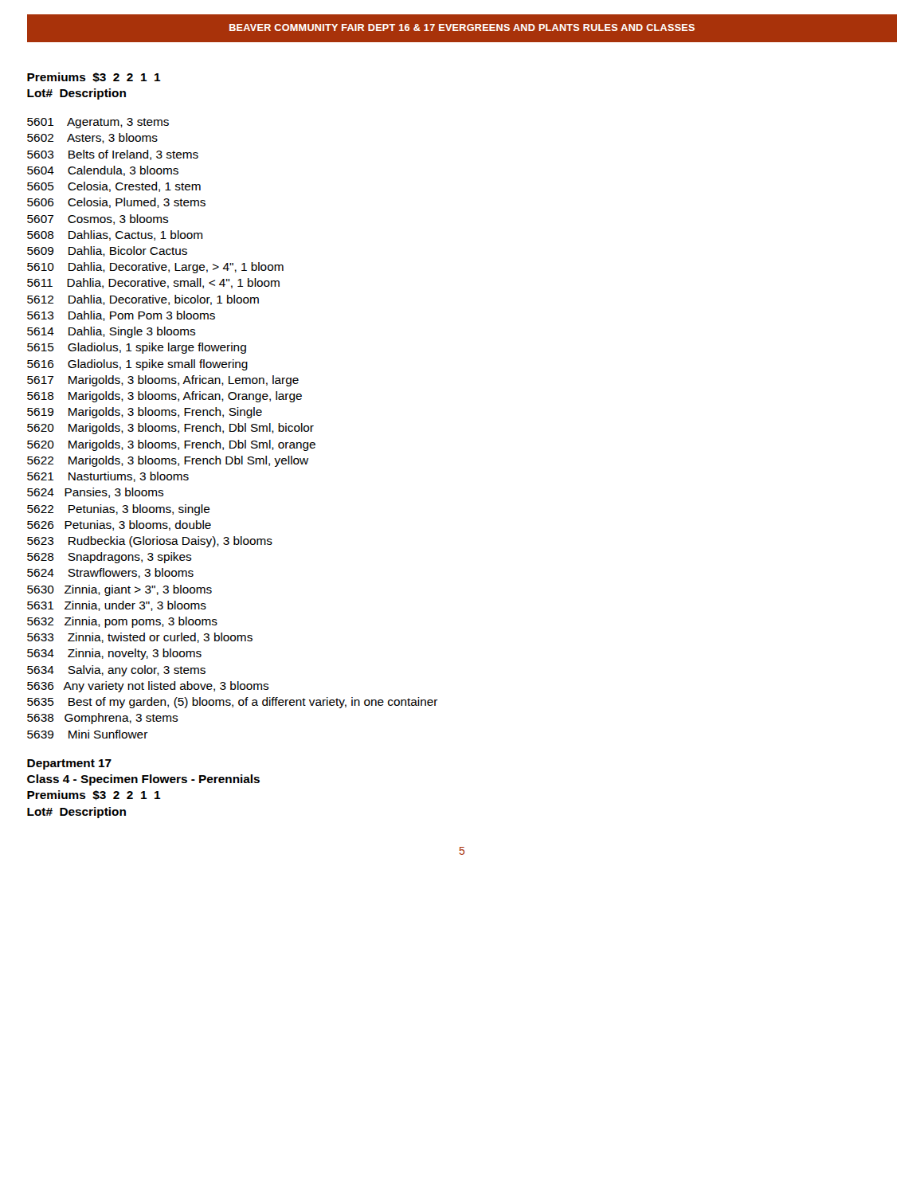BEAVER COMMUNITY FAIR DEPT 16 & 17 EVERGREENS AND PLANTS RULES AND CLASSES
Premiums $3 2 2 1 1
Lot# Description
5601 Ageratum, 3 stems
5602 Asters, 3 blooms
5603 Belts of Ireland, 3 stems
5604 Calendula, 3 blooms
5605 Celosia, Crested, 1 stem
5606 Celosia, Plumed, 3 stems
5607 Cosmos, 3 blooms
5608 Dahlias, Cactus, 1 bloom
5609 Dahlia, Bicolor Cactus
5610 Dahlia, Decorative, Large, > 4", 1 bloom
5611 Dahlia, Decorative, small, < 4", 1 bloom
5612 Dahlia, Decorative, bicolor, 1 bloom
5613 Dahlia, Pom Pom 3 blooms
5614 Dahlia, Single 3 blooms
5615 Gladiolus, 1 spike large flowering
5616 Gladiolus, 1 spike small flowering
5617 Marigolds, 3 blooms, African, Lemon, large
5618 Marigolds, 3 blooms, African, Orange, large
5619 Marigolds, 3 blooms, French, Single
5620 Marigolds, 3 blooms, French, Dbl Sml, bicolor
5620 Marigolds, 3 blooms, French, Dbl Sml, orange
5622 Marigolds, 3 blooms, French Dbl Sml, yellow
5621 Nasturtiums, 3 blooms
5624 Pansies, 3 blooms
5622 Petunias, 3 blooms, single
5626 Petunias, 3 blooms, double
5623 Rudbeckia (Gloriosa Daisy), 3 blooms
5628 Snapdragons, 3 spikes
5624 Strawflowers, 3 blooms
5630 Zinnia, giant > 3", 3 blooms
5631 Zinnia, under 3", 3 blooms
5632 Zinnia, pom poms, 3 blooms
5633 Zinnia, twisted or curled, 3 blooms
5634 Zinnia, novelty, 3 blooms
5634 Salvia, any color, 3 stems
5636 Any variety not listed above, 3 blooms
5635 Best of my garden, (5) blooms, of a different variety, in one container
5638 Gomphrena, 3 stems
5639 Mini Sunflower
Department 17
Class 4 - Specimen Flowers - Perennials
Premiums $3 2 2 1 1
Lot# Description
5